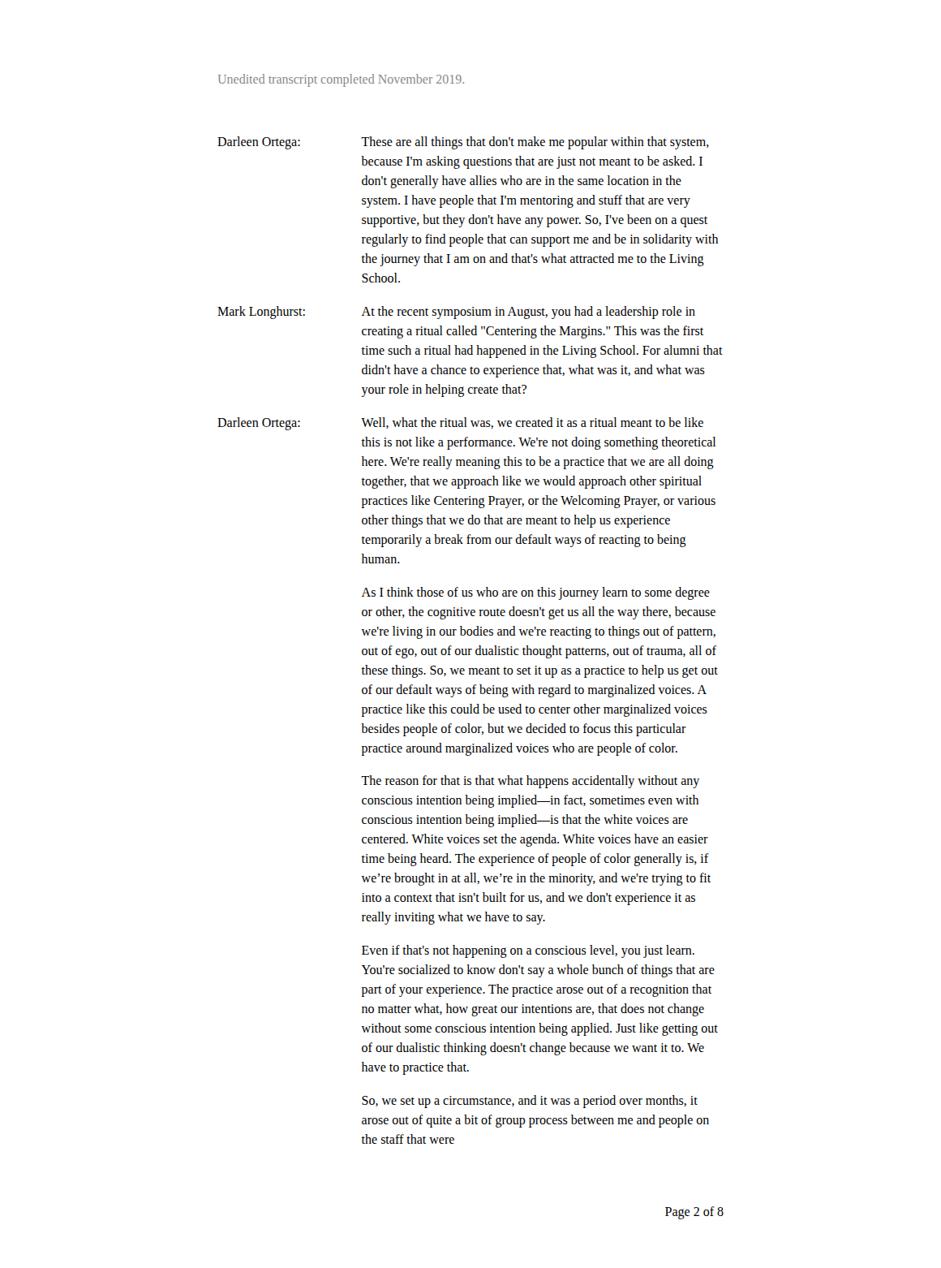Unedited transcript completed November 2019.
| Darleen Ortega: | These are all things that don't make me popular within that system, because I'm asking questions that are just not meant to be asked. I don't generally have allies who are in the same location in the system. I have people that I'm mentoring and stuff that are very supportive, but they don't have any power. So, I've been on a quest regularly to find people that can support me and be in solidarity with the journey that I am on and that's what attracted me to the Living School. |
| Mark Longhurst: | At the recent symposium in August, you had a leadership role in creating a ritual called "Centering the Margins." This was the first time such a ritual had happened in the Living School. For alumni that didn't have a chance to experience that, what was it, and what was your role in helping create that? |
| Darleen Ortega: | Well, what the ritual was, we created it as a ritual meant to be like this is not like a performance. We're not doing something theoretical here. We're really meaning this to be a practice that we are all doing together, that we approach like we would approach other spiritual practices like Centering Prayer, or the Welcoming Prayer, or various other things that we do that are meant to help us experience temporarily a break from our default ways of reacting to being human. As I think those of us who are on this journey learn to some degree or other, the cognitive route doesn't get us all the way there, because we're living in our bodies and we're reacting to things out of pattern, out of ego, out of our dualistic thought patterns, out of trauma, all of these things. So, we meant to set it up as a practice to help us get out of our default ways of being with regard to marginalized voices. A practice like this could be used to center other marginalized voices besides people of color, but we decided to focus this particular practice around marginalized voices who are people of color. The reason for that is that what happens accidentally without any conscious intention being implied—in fact, sometimes even with conscious intention being implied—is that the white voices are centered. White voices set the agenda. White voices have an easier time being heard. The experience of people of color generally is, if we’re brought in at all, we’re in the minority, and we're trying to fit into a context that isn't built for us, and we don't experience it as really inviting what we have to say. Even if that's not happening on a conscious level, you just learn. You're socialized to know don't say a whole bunch of things that are part of your experience. The practice arose out of a recognition that no matter what, how great our intentions are, that does not change without some conscious intention being applied. Just like getting out of our dualistic thinking doesn't change because we want it to. We have to practice that. So, we set up a circumstance, and it was a period over months, it arose out of quite a bit of group process between me and people on the staff that were |
Page 2 of 8